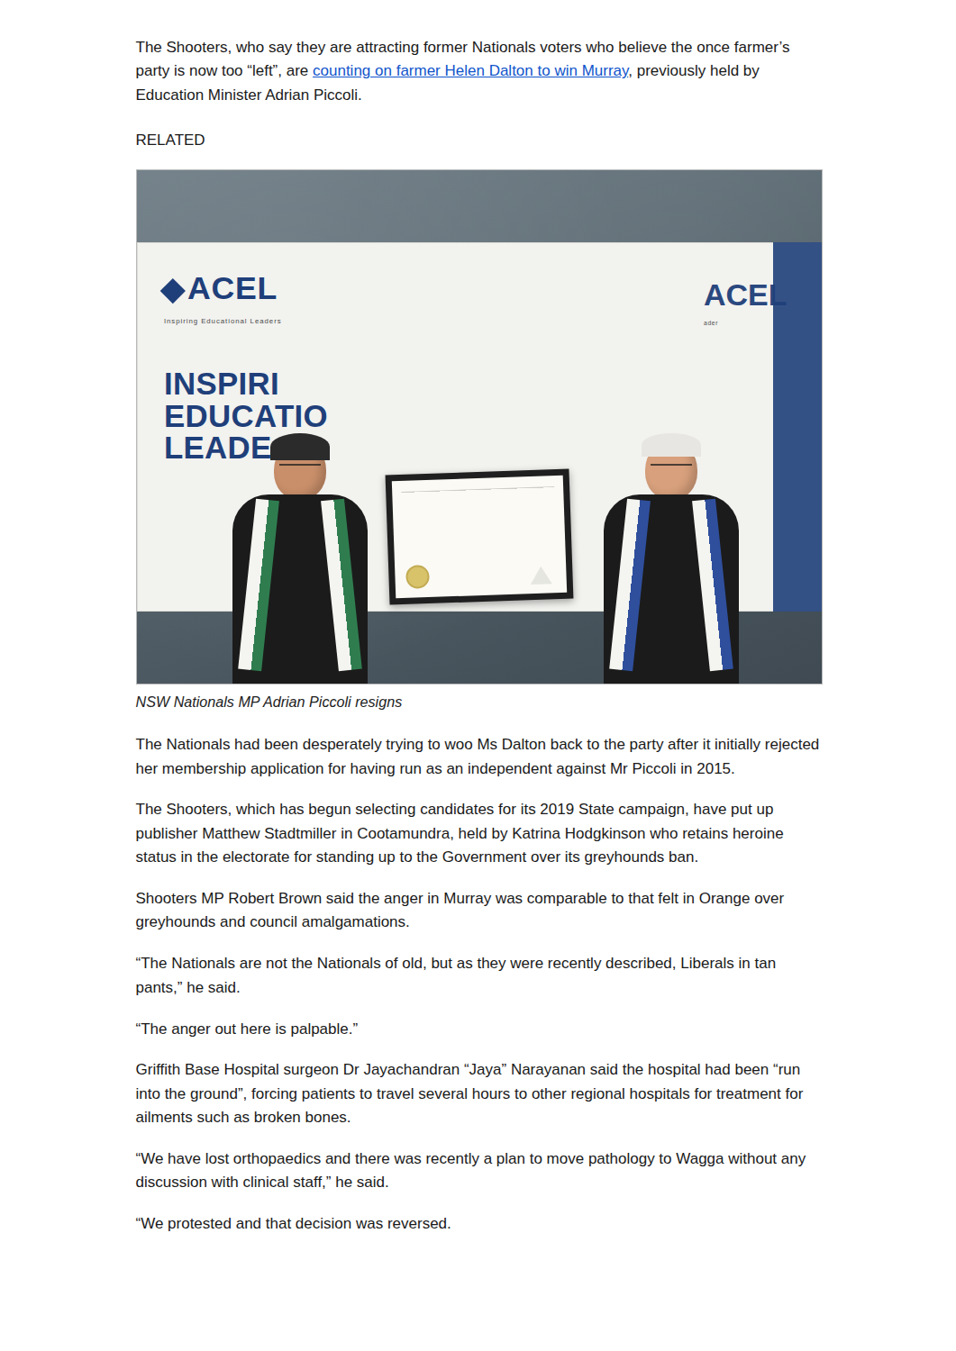The Shooters, who say they are attracting former Nationals voters who believe the once farmer’s party is now too “left”, are counting on farmer Helen Dalton to win Murray, previously held by Education Minister Adrian Piccoli.
RELATED
ACELInspiring Educational Leaders
INSPIRI
EDUCATIO
LEADE
ACELader
NSW Nationals MP Adrian Piccoli resigns
The Nationals had been desperately trying to woo Ms Dalton back to the party after it initially rejected her membership application for having run as an independent against Mr Piccoli in 2015.
The Shooters, which has begun selecting candidates for its 2019 State campaign, have put up publisher Matthew Stadtmiller in Cootamundra, held by Katrina Hodgkinson who retains heroine status in the electorate for standing up to the Government over its greyhounds ban.
Shooters MP Robert Brown said the anger in Murray was comparable to that felt in Orange over greyhounds and council amalgamations.
“The Nationals are not the Nationals of old, but as they were recently described, Liberals in tan pants,” he said.
“The anger out here is palpable.”
Griffith Base Hospital surgeon Dr Jayachandran “Jaya” Narayanan said the hospital had been “run into the ground”, forcing patients to travel several hours to other regional hospitals for treatment for ailments such as broken bones.
“We have lost orthopaedics and there was recently a plan to move pathology to Wagga without any discussion with clinical staff,” he said.
“We protested and that decision was reversed.